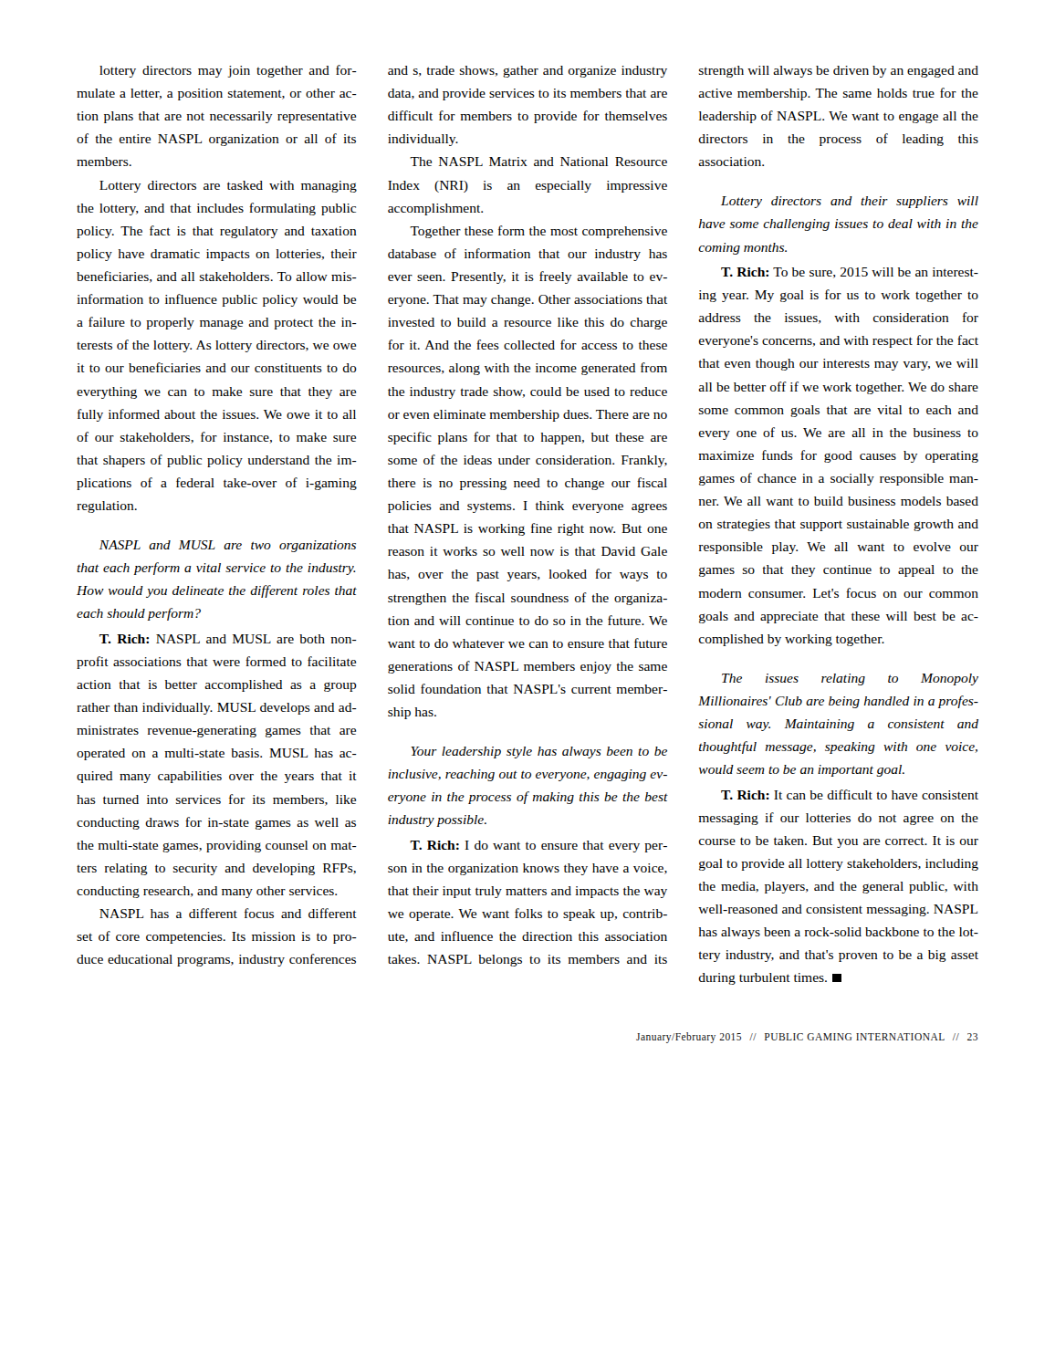lottery directors may join together and formulate a letter, a position statement, or other action plans that are not necessarily representative of the entire NASPL organization or all of its members.
Lottery directors are tasked with managing the lottery, and that includes formulating public policy. The fact is that regulatory and taxation policy have dramatic impacts on lotteries, their beneficiaries, and all stakeholders. To allow misinformation to influence public policy would be a failure to properly manage and protect the interests of the lottery. As lottery directors, we owe it to our beneficiaries and our constituents to do everything we can to make sure that they are fully informed about the issues. We owe it to all of our stakeholders, for instance, to make sure that shapers of public policy understand the implications of a federal take-over of i-gaming regulation.
NASPL and MUSL are two organizations that each perform a vital service to the industry. How would you delineate the different roles that each should perform?
T. Rich: NASPL and MUSL are both non-profit associations that were formed to facilitate action that is better accomplished as a group rather than individually. MUSL develops and administrates revenue-generating games that are operated on a multi-state basis. MUSL has acquired many capabilities over the years that it has turned into services for its members, like conducting draws for in-state games as well as the multi-state games, providing counsel on matters relating to security and developing RFPs, conducting research, and many other services.
NASPL has a different focus and different set of core competencies. Its mission is to produce educational programs, industry conferences and s, trade shows, gather and organize industry data, and provide services to its members that are difficult for members to provide for themselves individually.
The NASPL Matrix and National Resource Index (NRI) is an especially impressive accomplishment.
Together these form the most comprehensive database of information that our industry has ever seen. Presently, it is freely available to everyone. That may change. Other associations that invested to build a resource like this do charge for it. And the fees collected for access to these resources, along with the income generated from the industry trade show, could be used to reduce or even eliminate membership dues. There are no specific plans for that to happen, but these are some of the ideas under consideration. Frankly, there is no pressing need to change our fiscal policies and systems. I think everyone agrees that NASPL is working fine right now. But one reason it works so well now is that David Gale has, over the past years, looked for ways to strengthen the fiscal soundness of the organization and will continue to do so in the future. We want to do whatever we can to ensure that future generations of NASPL members enjoy the same solid foundation that NASPL's current membership has.
Your leadership style has always been to be inclusive, reaching out to everyone, engaging everyone in the process of making this be the best industry possible.
T. Rich: I do want to ensure that every person in the organization knows they have a voice, that their input truly matters and impacts the way we operate. We want folks to speak up, contribute, and influence the direction this association takes. NASPL belongs to its members and its strength will always be driven by an engaged and active membership. The same holds true for the leadership of NASPL. We want to engage all the directors in the process of leading this association.
Lottery directors and their suppliers will have some challenging issues to deal with in the coming months.
T. Rich: To be sure, 2015 will be an interesting year. My goal is for us to work together to address the issues, with consideration for everyone's concerns, and with respect for the fact that even though our interests may vary, we will all be better off if we work together. We do share some common goals that are vital to each and every one of us. We are all in the business to maximize funds for good causes by operating games of chance in a socially responsible manner. We all want to build business models based on strategies that support sustainable growth and responsible play. We all want to evolve our games so that they continue to appeal to the modern consumer. Let's focus on our common goals and appreciate that these will best be accomplished by working together.
The issues relating to Monopoly Millionaires' Club are being handled in a professional way. Maintaining a consistent and thoughtful message, speaking with one voice, would seem to be an important goal.
T. Rich: It can be difficult to have consistent messaging if our lotteries do not agree on the course to be taken. But you are correct. It is our goal to provide all lottery stakeholders, including the media, players, and the general public, with well-reasoned and consistent messaging. NASPL has always been a rock-solid backbone to the lottery industry, and that's proven to be a big asset during turbulent times.
January/February 2015 // PUBLIC GAMING INTERNATIONAL // 23